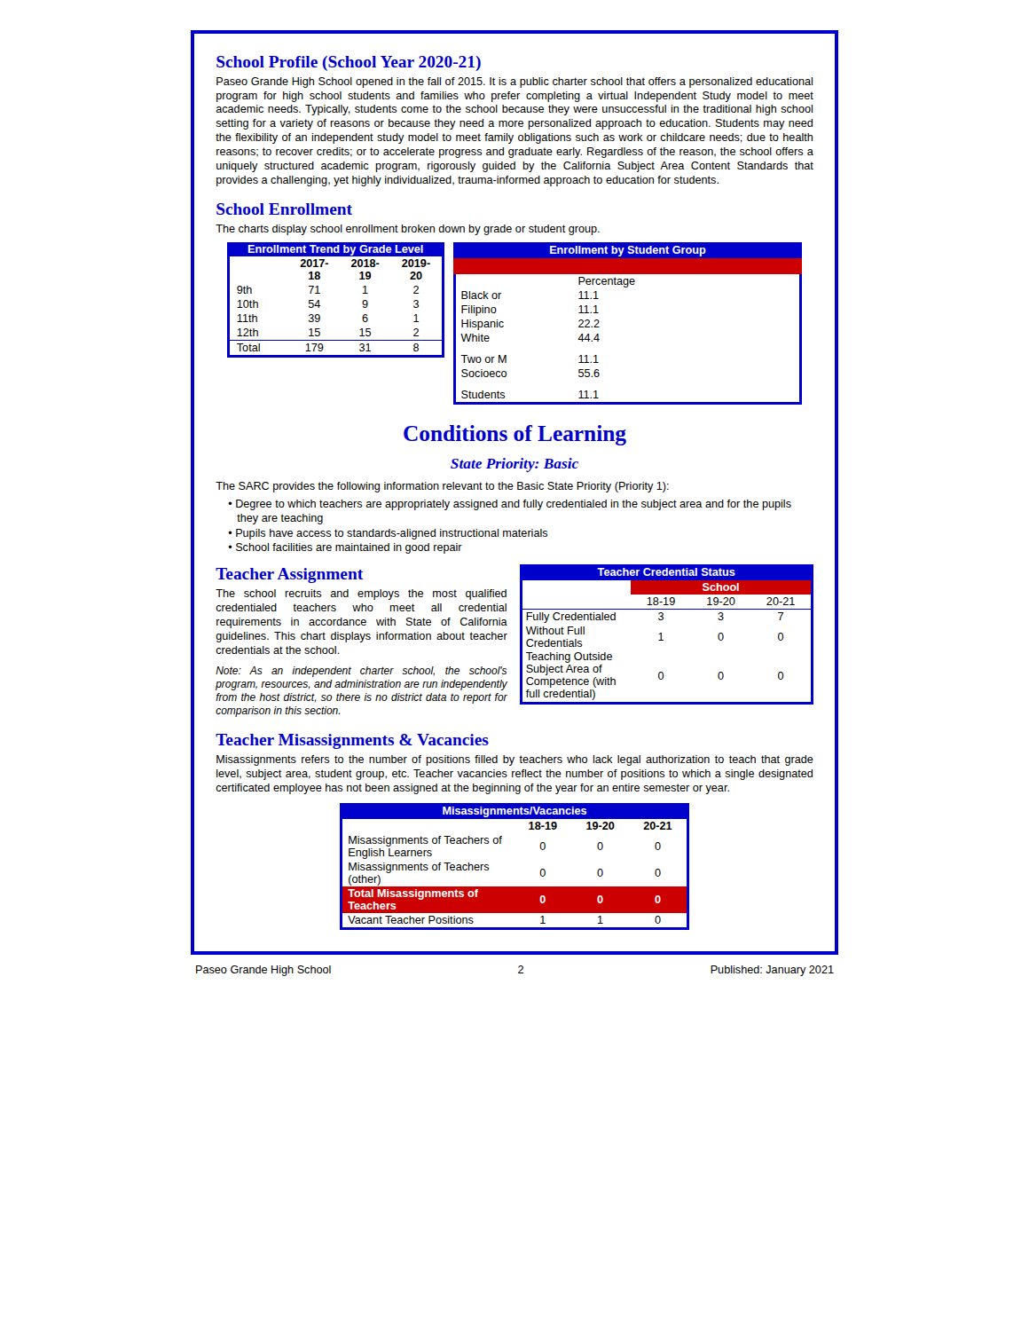School Profile (School Year 2020-21)
Paseo Grande High School opened in the fall of 2015. It is a public charter school that offers a personalized educational program for high school students and families who prefer completing a virtual Independent Study model to meet academic needs. Typically, students come to the school because they were unsuccessful in the traditional high school setting for a variety of reasons or because they need a more personalized approach to education. Students may need the flexibility of an independent study model to meet family obligations such as work or childcare needs; due to health reasons; to recover credits; or to accelerate progress and graduate early. Regardless of the reason, the school offers a uniquely structured academic program, rigorously guided by the California Subject Area Content Standards that provides a challenging, yet highly individualized, trauma-informed approach to education for students.
School Enrollment
The charts display school enrollment broken down by grade or student group.
| Enrollment Trend by Grade Level |
| | 2017-18 | 2018-19 | 2019-20 |
| 9th | 71 | 1 | 2 |
| 10th | 54 | 9 | 3 |
| 11th | 39 | 6 | 1 |
| 12th | 15 | 15 | 2 |
| Total | 179 | 31 | 8 |
| Enrollment by Student Group |
| | Percentage | |
| Black or | 11.1 | |
| Filipino | 11.1 | |
| Hispanic | 22.2 | |
| White | 44.4 | |
| Two or M | 11.1 | |
| Socioeco | 55.6 | |
| Students | 11.1 | |
Conditions of Learning
State Priority: Basic
The SARC provides the following information relevant to the Basic State Priority (Priority 1):
Degree to which teachers are appropriately assigned and fully credentialed in the subject area and for the pupils they are teaching
Pupils have access to standards-aligned instructional materials
School facilities are maintained in good repair
Teacher Assignment
The school recruits and employs the most qualified credentialed teachers who meet all credential requirements in accordance with State of California guidelines. This chart displays information about teacher credentials at the school.
Note: As an independent charter school, the school's program, resources, and administration are run independently from the host district, so there is no district data to report for comparison in this section.
| Teacher Credential Status |
| | School |
| | 18-19 | 19-20 | 20-21 |
| Fully Credentialed | 3 | 3 | 7 |
| Without Full Credentials | 1 | 0 | 0 |
| Teaching Outside Subject Area of Competence (with full credential) | 0 | 0 | 0 |
Teacher Misassignments & Vacancies
Misassignments refers to the number of positions filled by teachers who lack legal authorization to teach that grade level, subject area, student group, etc. Teacher vacancies reflect the number of positions to which a single designated certificated employee has not been assigned at the beginning of the year for an entire semester or year.
| Misassignments/Vacancies |
| | 18-19 | 19-20 | 20-21 |
| Misassignments of Teachers of English Learners | 0 | 0 | 0 |
| Misassignments of Teachers (other) | 0 | 0 | 0 |
| Total Misassignments of Teachers | 0 | 0 | 0 |
| Vacant Teacher Positions | 1 | 1 | 0 |
Paseo Grande High School
2
Published: January 2021